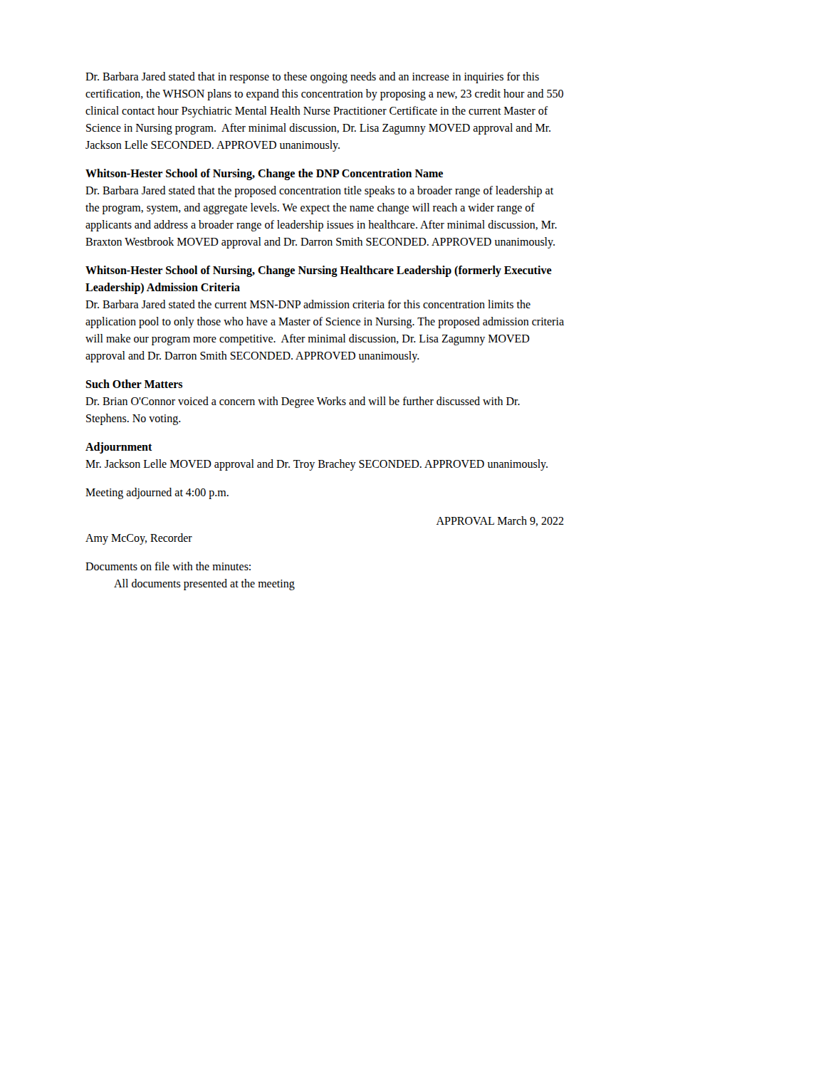Dr. Barbara Jared stated that in response to these ongoing needs and an increase in inquiries for this certification, the WHSON plans to expand this concentration by proposing a new, 23 credit hour and 550 clinical contact hour Psychiatric Mental Health Nurse Practitioner Certificate in the current Master of Science in Nursing program. After minimal discussion, Dr. Lisa Zagumny MOVED approval and Mr. Jackson Lelle SECONDED. APPROVED unanimously.
Whitson-Hester School of Nursing, Change the DNP Concentration Name
Dr. Barbara Jared stated that the proposed concentration title speaks to a broader range of leadership at the program, system, and aggregate levels. We expect the name change will reach a wider range of applicants and address a broader range of leadership issues in healthcare. After minimal discussion, Mr. Braxton Westbrook MOVED approval and Dr. Darron Smith SECONDED. APPROVED unanimously.
Whitson-Hester School of Nursing, Change Nursing Healthcare Leadership (formerly Executive Leadership) Admission Criteria
Dr. Barbara Jared stated the current MSN-DNP admission criteria for this concentration limits the application pool to only those who have a Master of Science in Nursing. The proposed admission criteria will make our program more competitive. After minimal discussion, Dr. Lisa Zagumny MOVED approval and Dr. Darron Smith SECONDED. APPROVED unanimously.
Such Other Matters
Dr. Brian O'Connor voiced a concern with Degree Works and will be further discussed with Dr. Stephens. No voting.
Adjournment
Mr. Jackson Lelle MOVED approval and Dr. Troy Brachey SECONDED. APPROVED unanimously.
Meeting adjourned at 4:00 p.m.
APPROVAL March 9, 2022
Amy McCoy, Recorder
Documents on file with the minutes:
All documents presented at the meeting